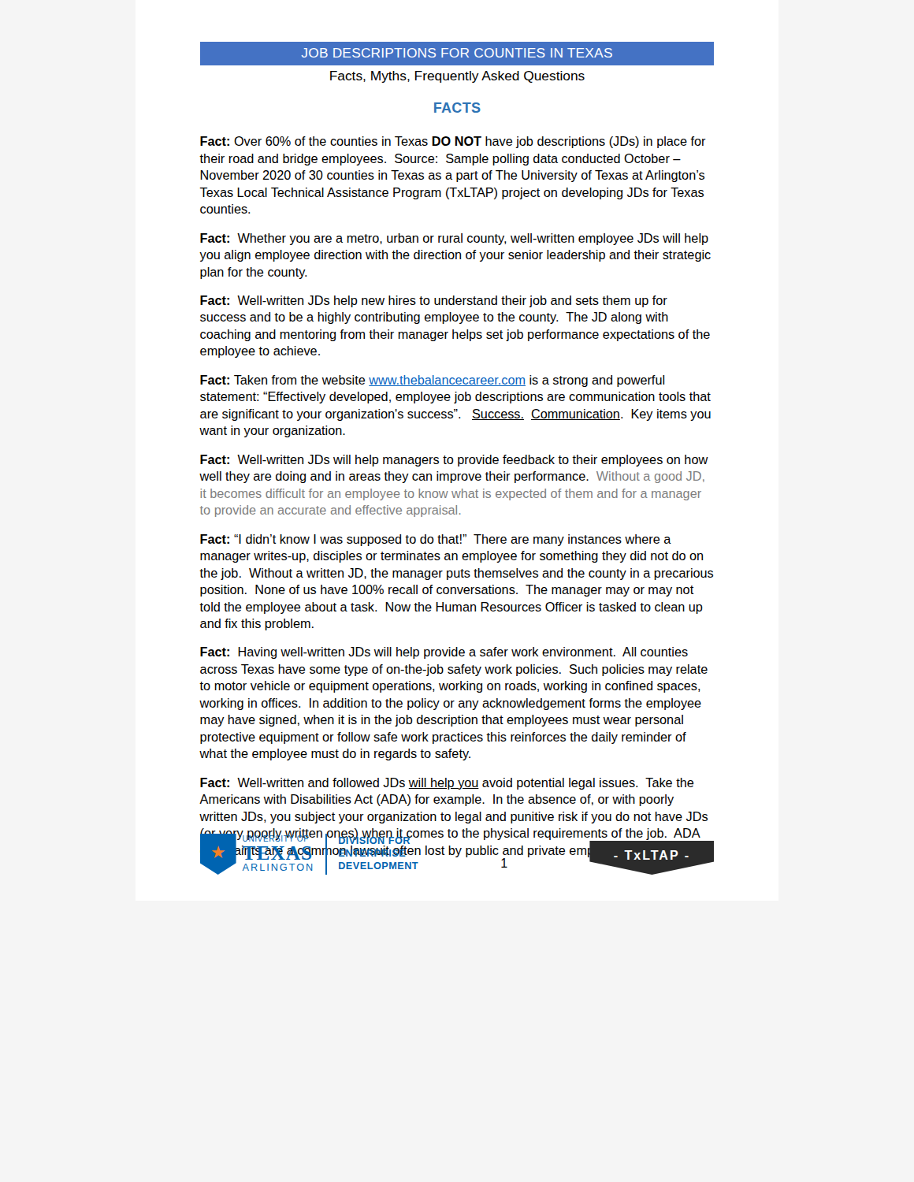JOB DESCRIPTIONS FOR COUNTIES IN TEXAS
Facts, Myths, Frequently Asked Questions
FACTS
Fact: Over 60% of the counties in Texas DO NOT have job descriptions (JDs) in place for their road and bridge employees. Source: Sample polling data conducted October – November 2020 of 30 counties in Texas as a part of The University of Texas at Arlington’s Texas Local Technical Assistance Program (TxLTAP) project on developing JDs for Texas counties.
Fact: Whether you are a metro, urban or rural county, well-written employee JDs will help you align employee direction with the direction of your senior leadership and their strategic plan for the county.
Fact: Well-written JDs help new hires to understand their job and sets them up for success and to be a highly contributing employee to the county. The JD along with coaching and mentoring from their manager helps set job performance expectations of the employee to achieve.
Fact: Taken from the website www.thebalancecareer.com is a strong and powerful statement: “Effectively developed, employee job descriptions are communication tools that are significant to your organization's success”. Success. Communication. Key items you want in your organization.
Fact: Well-written JDs will help managers to provide feedback to their employees on how well they are doing and in areas they can improve their performance. Without a good JD, it becomes difficult for an employee to know what is expected of them and for a manager to provide an accurate and effective appraisal.
Fact: “I didn’t know I was supposed to do that!” There are many instances where a manager writes-up, disciples or terminates an employee for something they did not do on the job. Without a written JD, the manager puts themselves and the county in a precarious position. None of us have 100% recall of conversations. The manager may or may not told the employee about a task. Now the Human Resources Officer is tasked to clean up and fix this problem.
Fact: Having well-written JDs will help provide a safer work environment. All counties across Texas have some type of on-the-job safety work policies. Such policies may relate to motor vehicle or equipment operations, working on roads, working in confined spaces, working in offices. In addition to the policy or any acknowledgement forms the employee may have signed, when it is in the job description that employees must wear personal protective equipment or follow safe work practices this reinforces the daily reminder of what the employee must do in regards to safety.
Fact: Well-written and followed JDs will help you avoid potential legal issues. Take the Americans with Disabilities Act (ADA) for example. In the absence of, or with poorly written JDs, you subject your organization to legal and punitive risk if you do not have JDs (or very poorly written ones) when it comes to the physical requirements of the job. ADA complaints are a common lawsuit often lost by public and private employers.
UNIVERSITY OF
TEXAS
ARLINGTON
DIVISION FOR
ENTERPRISE
DEVELOPMENT
1
- TxLTAP -